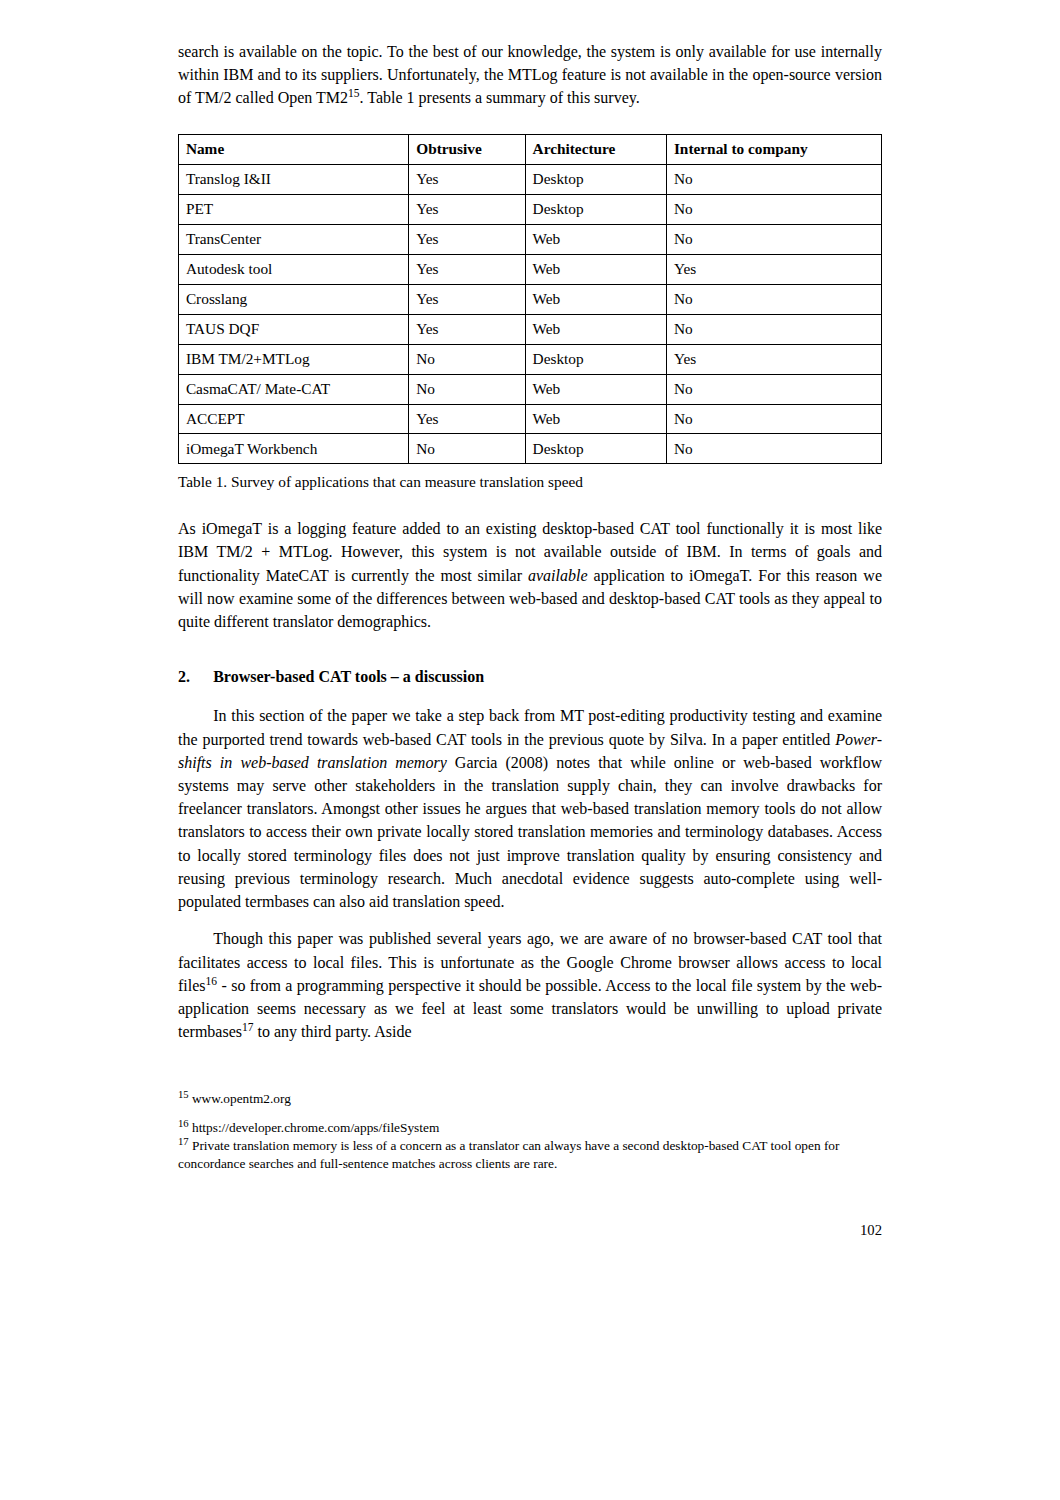search is available on the topic. To the best of our knowledge, the system is only available for use internally within IBM and to its suppliers. Unfortunately, the MTLog feature is not available in the open-source version of TM/2 called Open TM215. Table 1 presents a summary of this survey.
| Name | Obtrusive | Architecture | Internal to company |
| --- | --- | --- | --- |
| Translog I&II | Yes | Desktop | No |
| PET | Yes | Desktop | No |
| TransCenter | Yes | Web | No |
| Autodesk tool | Yes | Web | Yes |
| Crosslang | Yes | Web | No |
| TAUS DQF | Yes | Web | No |
| IBM TM/2+MTLog | No | Desktop | Yes |
| CasmaCAT/ Mate-CAT | No | Web | No |
| ACCEPT | Yes | Web | No |
| iOmegaT Workbench | No | Desktop | No |
Table 1. Survey of applications that can measure translation speed
As iOmegaT is a logging feature added to an existing desktop-based CAT tool functionally it is most like IBM TM/2 + MTLog. However, this system is not available outside of IBM. In terms of goals and functionality MateCAT is currently the most similar available application to iOmegaT. For this reason we will now examine some of the differences between web-based and desktop-based CAT tools as they appeal to quite different translator demographics.
2. Browser-based CAT tools – a discussion
In this section of the paper we take a step back from MT post-editing productivity testing and examine the purported trend towards web-based CAT tools in the previous quote by Silva. In a paper entitled Power-shifts in web-based translation memory Garcia (2008) notes that while online or web-based workflow systems may serve other stakeholders in the translation supply chain, they can involve drawbacks for freelancer translators. Amongst other issues he argues that web-based translation memory tools do not allow translators to access their own private locally stored translation memories and terminology databases. Access to locally stored terminology files does not just improve translation quality by ensuring consistency and reusing previous terminology research. Much anecdotal evidence suggests auto-complete using well-populated termbases can also aid translation speed.
Though this paper was published several years ago, we are aware of no browser-based CAT tool that facilitates access to local files. This is unfortunate as the Google Chrome browser allows access to local files16 - so from a programming perspective it should be possible. Access to the local file system by the web-application seems necessary as we feel at least some translators would be unwilling to upload private termbases17 to any third party. Aside
15 www.opentm2.org
16 https://developer.chrome.com/apps/fileSystem
17 Private translation memory is less of a concern as a translator can always have a second desktop-based CAT tool open for concordance searches and full-sentence matches across clients are rare.
102